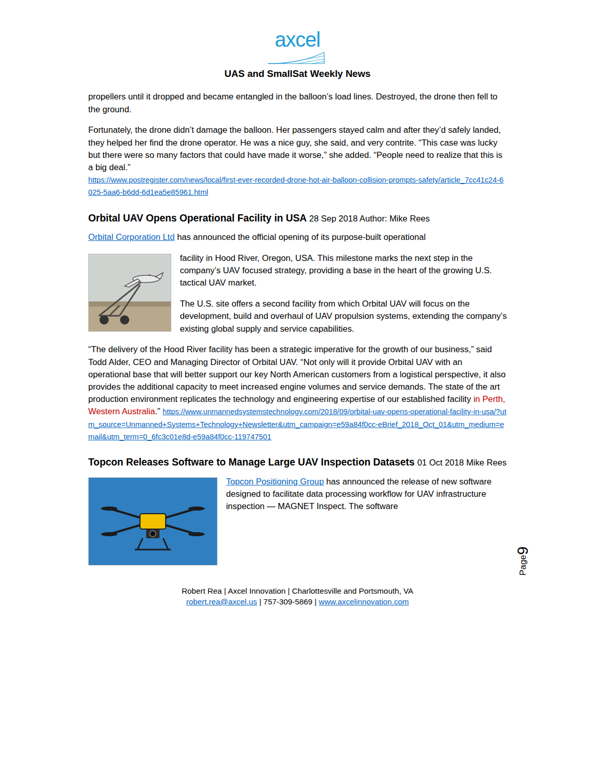axcel
UAS and SmallSat Weekly News
propellers until it dropped and became entangled in the balloon’s load lines. Destroyed, the drone then fell to the ground.
Fortunately, the drone didn’t damage the balloon. Her passengers stayed calm and after they’d safely landed, they helped her find the drone operator. He was a nice guy, she said, and very contrite. “This case was lucky but there were so many factors that could have made it worse,” she added. “People need to realize that this is a big deal.”
https://www.postregister.com/news/local/first-ever-recorded-drone-hot-air-balloon-collision-prompts-safety/article_7cc41c24-6025-5aa6-b6dd-6d1ea5e85961.html
Orbital UAV Opens Operational Facility in USA 28 Sep 2018 Author: Mike Rees
Orbital Corporation Ltd has announced the official opening of its purpose-built operational
facility in Hood River, Oregon, USA. This milestone marks the next step in the company’s UAV focused strategy, providing a base in the heart of the growing U.S. tactical UAV market.
The U.S. site offers a second facility from which Orbital UAV will focus on the development, build and overhaul of UAV propulsion systems, extending the company’s existing global supply and service capabilities.
“The delivery of the Hood River facility has been a strategic imperative for the growth of our business,” said Todd Alder, CEO and Managing Director of Orbital UAV. “Not only will it provide Orbital UAV with an operational base that will better support our key North American customers from a logistical perspective, it also provides the additional capacity to meet increased engine volumes and service demands. The state of the art production environment replicates the technology and engineering expertise of our established facility in Perth, Western Australia.” https://www.unmannedsystemstechnology.com/2018/09/orbital-uav-opens-operational-facility-in-usa/?utm_source=Unmanned+Systems+Technology+Newsletter&utm_campaign=e59a84f0cc-eBrief_2018_Oct_01&utm_medium=email&utm_term=0_6fc3c01e8d-e59a84f0cc-119747501
Topcon Releases Software to Manage Large UAV Inspection Datasets 01 Oct 2018 Mike Rees
Topcon Positioning Group has announced the release of new software designed to facilitate data processing workflow for UAV infrastructure inspection — MAGNET Inspect. The software
Page9
Robert Rea | Axcel Innovation | Charlottesville and Portsmouth, VA
robert.rea@axcel.us | 757-309-5869 | www.axcelinnovation.com